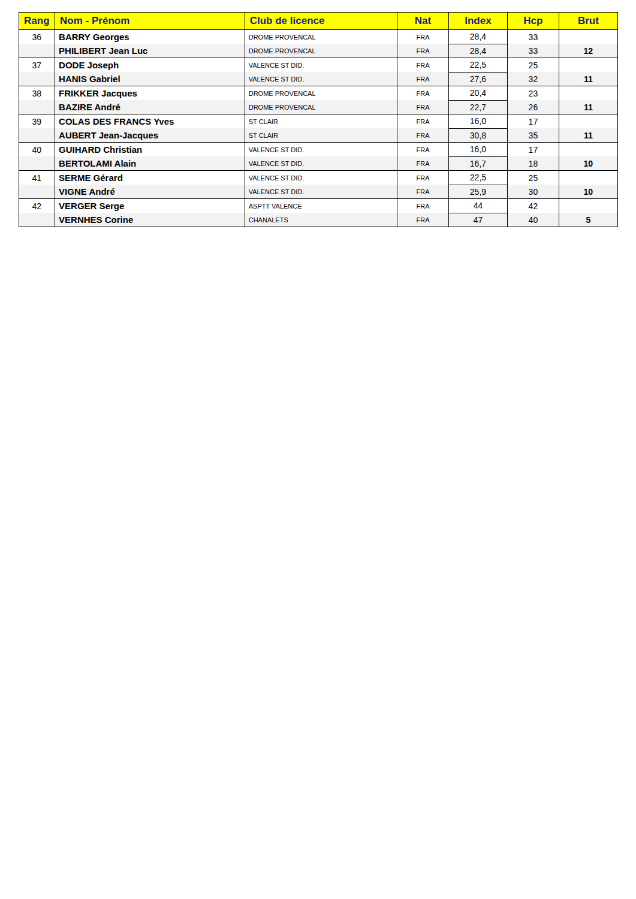| Rang | Nom - Prénom | Club de licence | Nat | Index | Hcp | Brut |
| --- | --- | --- | --- | --- | --- | --- |
| 36 | BARRY Georges | DROME PROVENCAL | FRA | 28,4 | 33 | |
| | PHILIBERT Jean Luc | DROME PROVENCAL | FRA | 28,4 | 33 | 12 |
| 37 | DODE Joseph | VALENCE ST DID. | FRA | 22,5 | 25 | |
| | HANIS Gabriel | VALENCE ST DID. | FRA | 27,6 | 32 | 11 |
| 38 | FRIKKER Jacques | DROME PROVENCAL | FRA | 20,4 | 23 | |
| | BAZIRE André | DROME PROVENCAL | FRA | 22,7 | 26 | 11 |
| 39 | COLAS DES FRANCS Yves | ST CLAIR | FRA | 16,0 | 17 | |
| | AUBERT Jean-Jacques | ST CLAIR | FRA | 30,8 | 35 | 11 |
| 40 | GUIHARD Christian | VALENCE ST DID. | FRA | 16,0 | 17 | |
| | BERTOLAMI Alain | VALENCE ST DID. | FRA | 16,7 | 18 | 10 |
| 41 | SERME Gérard | VALENCE ST DID. | FRA | 22,5 | 25 | |
| | VIGNE André | VALENCE ST DID. | FRA | 25,9 | 30 | 10 |
| 42 | VERGER Serge | ASPTT VALENCE | FRA | 44 | 42 | |
| | VERNHES Corine | CHANALETS | FRA | 47 | 40 | 5 |